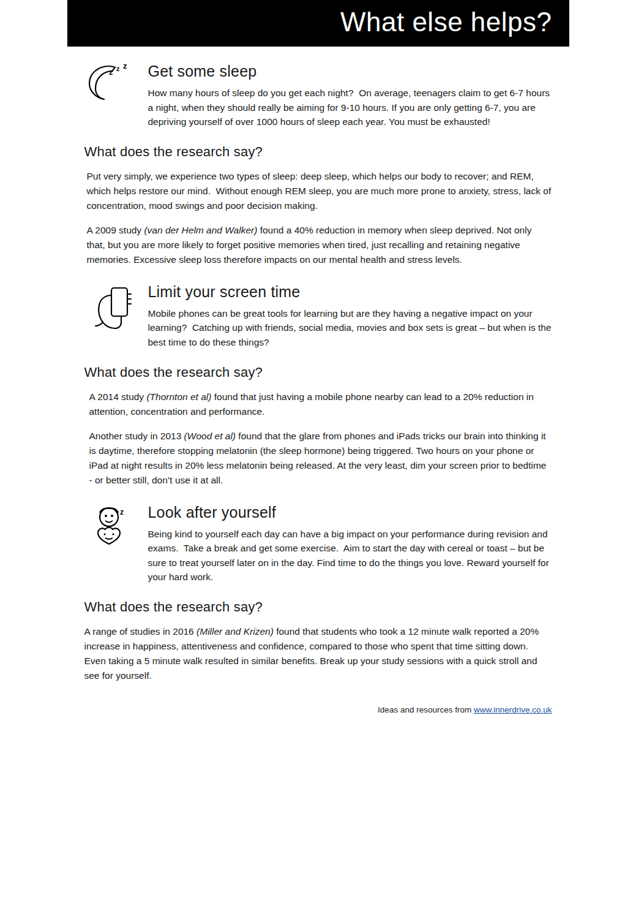What else helps?
z z z
Get some sleep
How many hours of sleep do you get each night? On average, teenagers claim to get 6-7 hours a night, when they should really be aiming for 9-10 hours. If you are only getting 6-7, you are depriving yourself of over 1000 hours of sleep each year. You must be exhausted!
What does the research say?
Put very simply, we experience two types of sleep: deep sleep, which helps our body to recover; and REM, which helps restore our mind. Without enough REM sleep, you are much more prone to anxiety, stress, lack of concentration, mood swings and poor decision making.
A 2009 study (van der Helm and Walker) found a 40% reduction in memory when sleep deprived. Not only that, but you are more likely to forget positive memories when tired, just recalling and retaining negative memories. Excessive sleep loss therefore impacts on our mental health and stress levels.
Limit your screen time
Mobile phones can be great tools for learning but are they having a negative impact on your learning? Catching up with friends, social media, movies and box sets is great – but when is the best time to do these things?
What does the research say?
A 2014 study (Thornton et al) found that just having a mobile phone nearby can lead to a 20% reduction in attention, concentration and performance.
Another study in 2013 (Wood et al) found that the glare from phones and iPads tricks our brain into thinking it is daytime, therefore stopping melatonin (the sleep hormone) being triggered. Two hours on your phone or iPad at night results in 20% less melatonin being released. At the very least, dim your screen prior to bedtime - or better still, don’t use it at all.
z
Look after yourself
Being kind to yourself each day can have a big impact on your performance during revision and exams. Take a break and get some exercise. Aim to start the day with cereal or toast – but be sure to treat yourself later on in the day. Find time to do the things you love. Reward yourself for your hard work.
What does the research say?
A range of studies in 2016 (Miller and Krizen) found that students who took a 12 minute walk reported a 20% increase in happiness, attentiveness and confidence, compared to those who spent that time sitting down. Even taking a 5 minute walk resulted in similar benefits. Break up your study sessions with a quick stroll and see for yourself.
Ideas and resources from www.innerdrive.co.uk